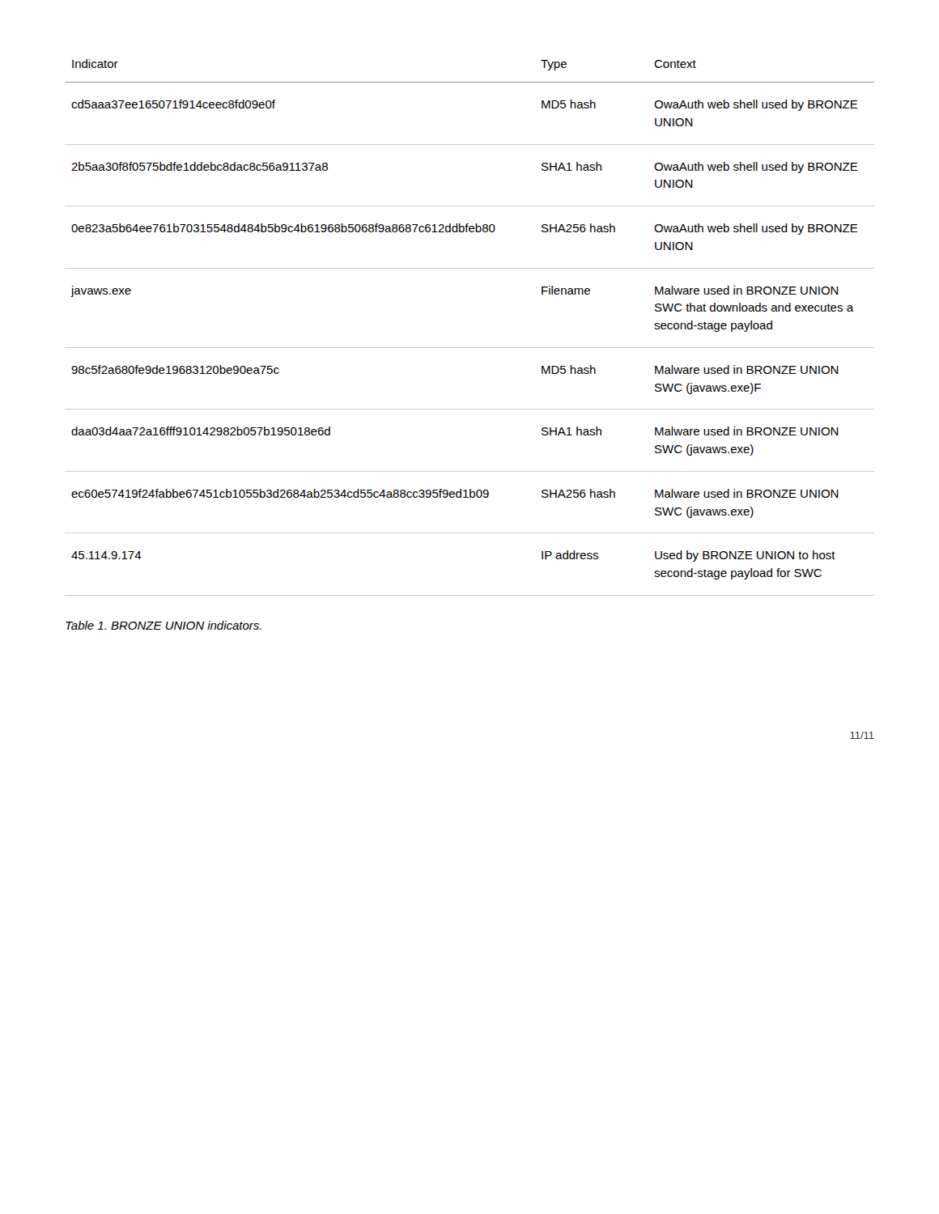Table 1. BRONZE UNION indicators.
| Indicator | Type | Context |
| --- | --- | --- |
| cd5aaa37ee165071f914ceec8fd09e0f | MD5 hash | OwaAuth web shell used by BRONZE UNION |
| 2b5aa30f8f0575bdfe1ddebc8dac8c56a91137a8 | SHA1 hash | OwaAuth web shell used by BRONZE UNION |
| 0e823a5b64ee761b70315548d484b5b9c4b61968b5068f9a8687c612ddbfeb80 | SHA256 hash | OwaAuth web shell used by BRONZE UNION |
| javaws.exe | Filename | Malware used in BRONZE UNION SWC that downloads and executes a second-stage payload |
| 98c5f2a680fe9de19683120be90ea75c | MD5 hash | Malware used in BRONZE UNION SWC (javaws.exe)F |
| daa03d4aa72a16fff910142982b057b195018e6d | SHA1 hash | Malware used in BRONZE UNION SWC (javaws.exe) |
| ec60e57419f24fabbe67451cb1055b3d2684ab2534cd55c4a88cc395f9ed1b09 | SHA256 hash | Malware used in BRONZE UNION SWC (javaws.exe) |
| 45.114.9.174 | IP address | Used by BRONZE UNION to host second-stage payload for SWC |
11/11